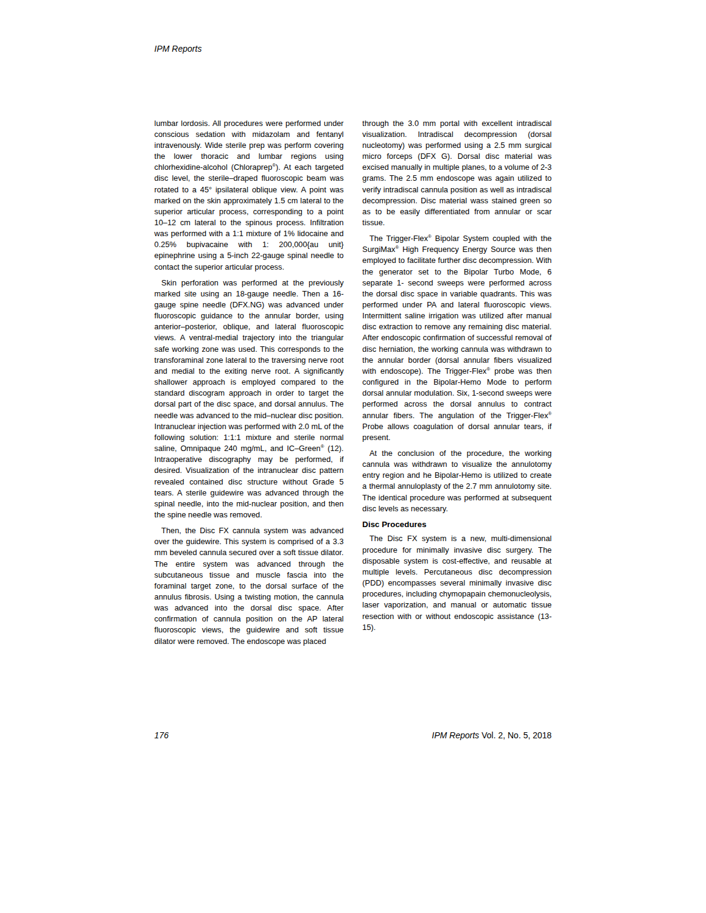IPM Reports
lumbar lordosis. All procedures were performed under conscious sedation with midazolam and fentanyl intravenously. Wide sterile prep was perform covering the lower thoracic and lumbar regions using chlorhexidine-alcohol (Chloraprep®). At each targeted disc level, the sterile–draped fluoroscopic beam was rotated to a 45° ipsilateral oblique view. A point was marked on the skin approximately 1.5 cm lateral to the superior articular process, corresponding to a point 10–12 cm lateral to the spinous process. Infiltration was performed with a 1:1 mixture of 1% lidocaine and 0.25% bupivacaine with 1: 200,000{au unit} epinephrine using a 5-inch 22-gauge spinal needle to contact the superior articular process.
Skin perforation was performed at the previously marked site using an 18-gauge needle. Then a 16-gauge spine needle (DFX.NG) was advanced under fluoroscopic guidance to the annular border, using anterior–posterior, oblique, and lateral fluoroscopic views. A ventral-medial trajectory into the triangular safe working zone was used. This corresponds to the transforaminal zone lateral to the traversing nerve root and medial to the exiting nerve root. A significantly shallower approach is employed compared to the standard discogram approach in order to target the dorsal part of the disc space, and dorsal annulus. The needle was advanced to the mid–nuclear disc position. Intranuclear injection was performed with 2.0 mL of the following solution: 1:1:1 mixture and sterile normal saline, Omnipaque 240 mg/mL, and IC–Green® (12). Intraoperative discography may be performed, if desired. Visualization of the intranuclear disc pattern revealed contained disc structure without Grade 5 tears. A sterile guidewire was advanced through the spinal needle, into the mid-nuclear position, and then the spine needle was removed.
Then, the Disc FX cannula system was advanced over the guidewire. This system is comprised of a 3.3 mm beveled cannula secured over a soft tissue dilator. The entire system was advanced through the subcutaneous tissue and muscle fascia into the foraminal target zone, to the dorsal surface of the annulus fibrosis. Using a twisting motion, the cannula was advanced into the dorsal disc space. After confirmation of cannula position on the AP lateral fluoroscopic views, the guidewire and soft tissue dilator were removed. The endoscope was placed
through the 3.0 mm portal with excellent intradiscal visualization. Intradiscal decompression (dorsal nucleotomy) was performed using a 2.5 mm surgical micro forceps (DFX G). Dorsal disc material was excised manually in multiple planes, to a volume of 2-3 grams. The 2.5 mm endoscope was again utilized to verify intradiscal cannula position as well as intradiscal decompression. Disc material wass stained green so as to be easily differentiated from annular or scar tissue.
The Trigger-Flex® Bipolar System coupled with the SurgiMax® High Frequency Energy Source was then employed to facilitate further disc decompression. With the generator set to the Bipolar Turbo Mode, 6 separate 1- second sweeps were performed across the dorsal disc space in variable quadrants. This was performed under PA and lateral fluoroscopic views. Intermittent saline irrigation was utilized after manual disc extraction to remove any remaining disc material. After endoscopic confirmation of successful removal of disc herniation, the working cannula was withdrawn to the annular border (dorsal annular fibers visualized with endoscope). The Trigger-Flex® probe was then configured in the Bipolar-Hemo Mode to perform dorsal annular modulation. Six, 1-second sweeps were performed across the dorsal annulus to contract annular fibers. The angulation of the Trigger-Flex® Probe allows coagulation of dorsal annular tears, if present.
At the conclusion of the procedure, the working cannula was withdrawn to visualize the annulotomy entry region and he Bipolar-Hemo is utilized to create a thermal annuloplasty of the 2.7 mm annulotomy site. The identical procedure was performed at subsequent disc levels as necessary.
Disc Procedures
The Disc FX system is a new, multi-dimensional procedure for minimally invasive disc surgery. The disposable system is cost-effective, and reusable at multiple levels. Percutaneous disc decompression (PDD) encompasses several minimally invasive disc procedures, including chymopapain chemonucleolysis, laser vaporization, and manual or automatic tissue resection with or without endoscopic assistance (13-15).
176
IPM Reports Vol. 2, No. 5, 2018